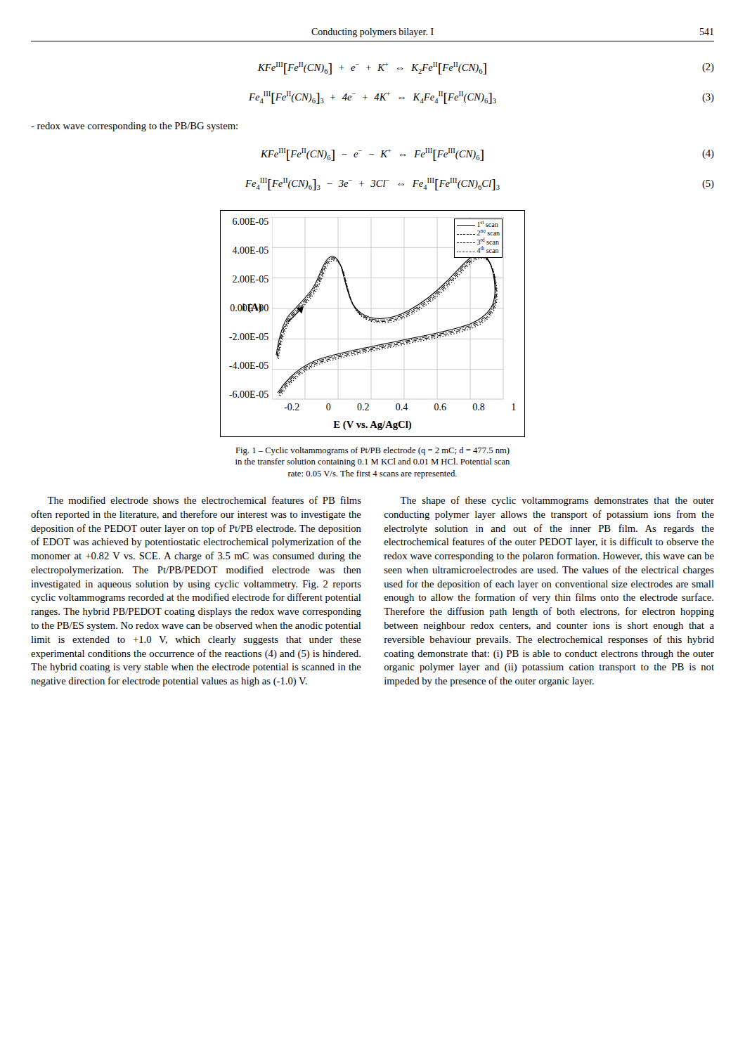Conducting polymers bilayer. I 541
KFeIII[FeII(CN)6] + e− + K+ ⇔ K2FeII[FeII(CN)6] (2)
Fe4III[FeII(CN)6]3 + 4e− + 4K+ ⇔ K4Fe4II[FeII(CN)6]3 (3)
- redox wave corresponding to the PB/BG system:
KFeIII[FeII(CN)6] − e− − K+ ⇔ FeIII[FeIII(CN)6] (4)
Fe4III[FeII(CN)6]3 − 3e− + 3Cl− ⇔ Fe4III[FeIII(CN)6Cl]3 (5)
6.00E-05 4.00E-05 2.00E-05 0.00E+00 -2.00E-05 -4.00E-05 -6.00E-05
i (A)
1st scan
2no scan
3rd scan
4th scan
-0.200.20.40.60.81
E (V vs. Ag/AgCl)
Fig. 1 – Cyclic voltammograms of Pt/PB electrode (q = 2 mC; d = 477.5 nm)
in the transfer solution containing 0.1 M KCl and 0.01 M HCl. Potential scan
rate: 0.05 V/s. The first 4 scans are represented.
The modified electrode shows the electrochemical features of PB films often reported in the literature, and therefore our interest was to investigate the deposition of the PEDOT outer layer on top of Pt/PB electrode. The deposition of EDOT was achieved by potentiostatic electrochemical polymerization of the monomer at +0.82 V vs. SCE. A charge of 3.5 mC was consumed during the electropolymerization. The Pt/PB/PEDOT modified electrode was then investigated in aqueous solution by using cyclic voltammetry. Fig. 2 reports cyclic voltammograms recorded at the modified electrode for different potential ranges. The hybrid PB/PEDOT coating displays the redox wave corresponding to the PB/ES system. No redox wave can be observed when the anodic potential limit is extended to +1.0 V, which clearly suggests that under these experimental conditions the occurrence of the reactions (4) and (5) is hindered. The hybrid coating is very stable when the electrode potential is scanned in the negative direction for electrode potential values as high as (-1.0) V.
The shape of these cyclic voltammograms demonstrates that the outer conducting polymer layer allows the transport of potassium ions from the electrolyte solution in and out of the inner PB film. As regards the electrochemical features of the outer PEDOT layer, it is difficult to observe the redox wave corresponding to the polaron formation. However, this wave can be seen when ultramicroelectrodes are used. The values of the electrical charges used for the deposition of each layer on conventional size electrodes are small enough to allow the formation of very thin films onto the electrode surface. Therefore the diffusion path length of both electrons, for electron hopping between neighbour redox centers, and counter ions is short enough that a reversible behaviour prevails. The electrochemical responses of this hybrid coating demonstrate that: (i) PB is able to conduct electrons through the outer organic polymer layer and (ii) potassium cation transport to the PB is not impeded by the presence of the outer organic layer.